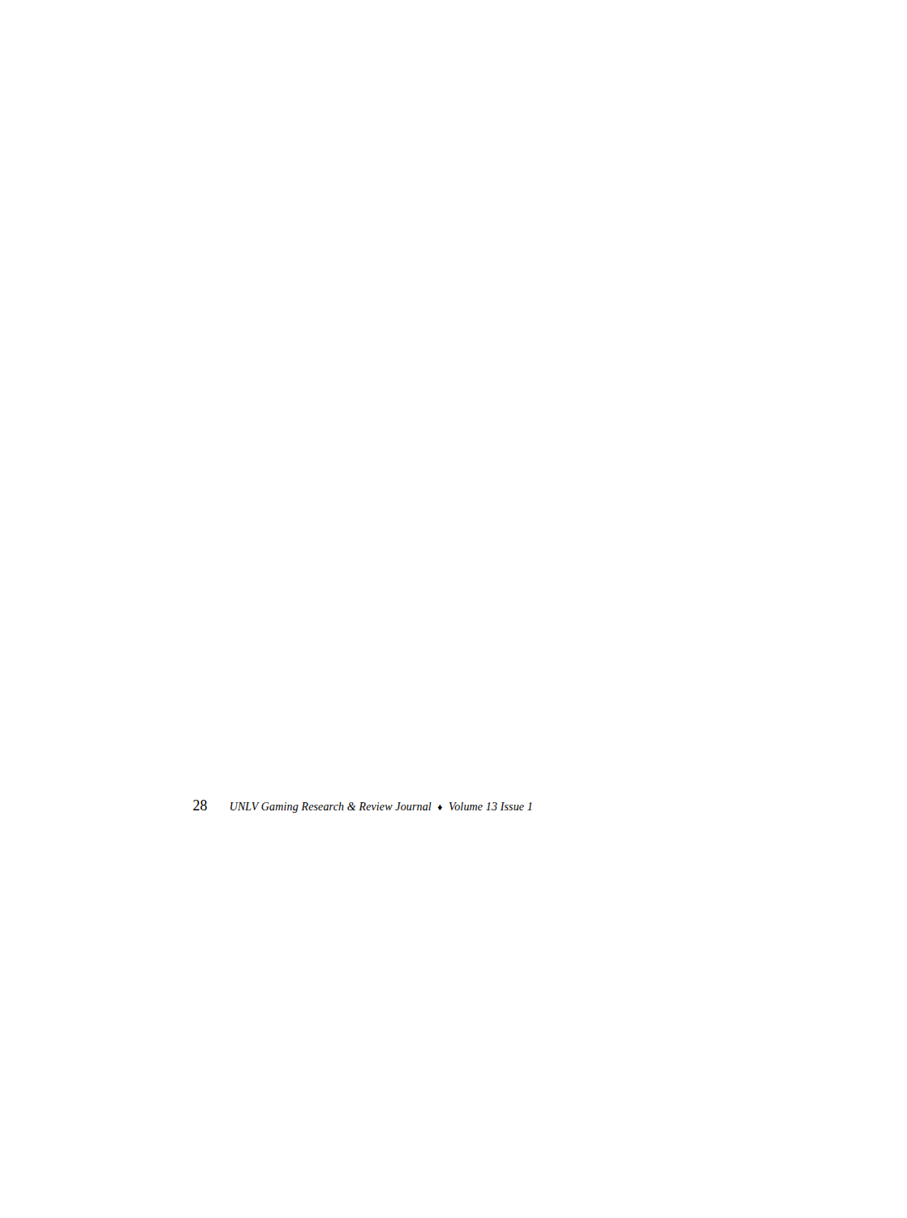28 UNLV Gaming Research & Review Journal ♦ Volume 13 Issue 1